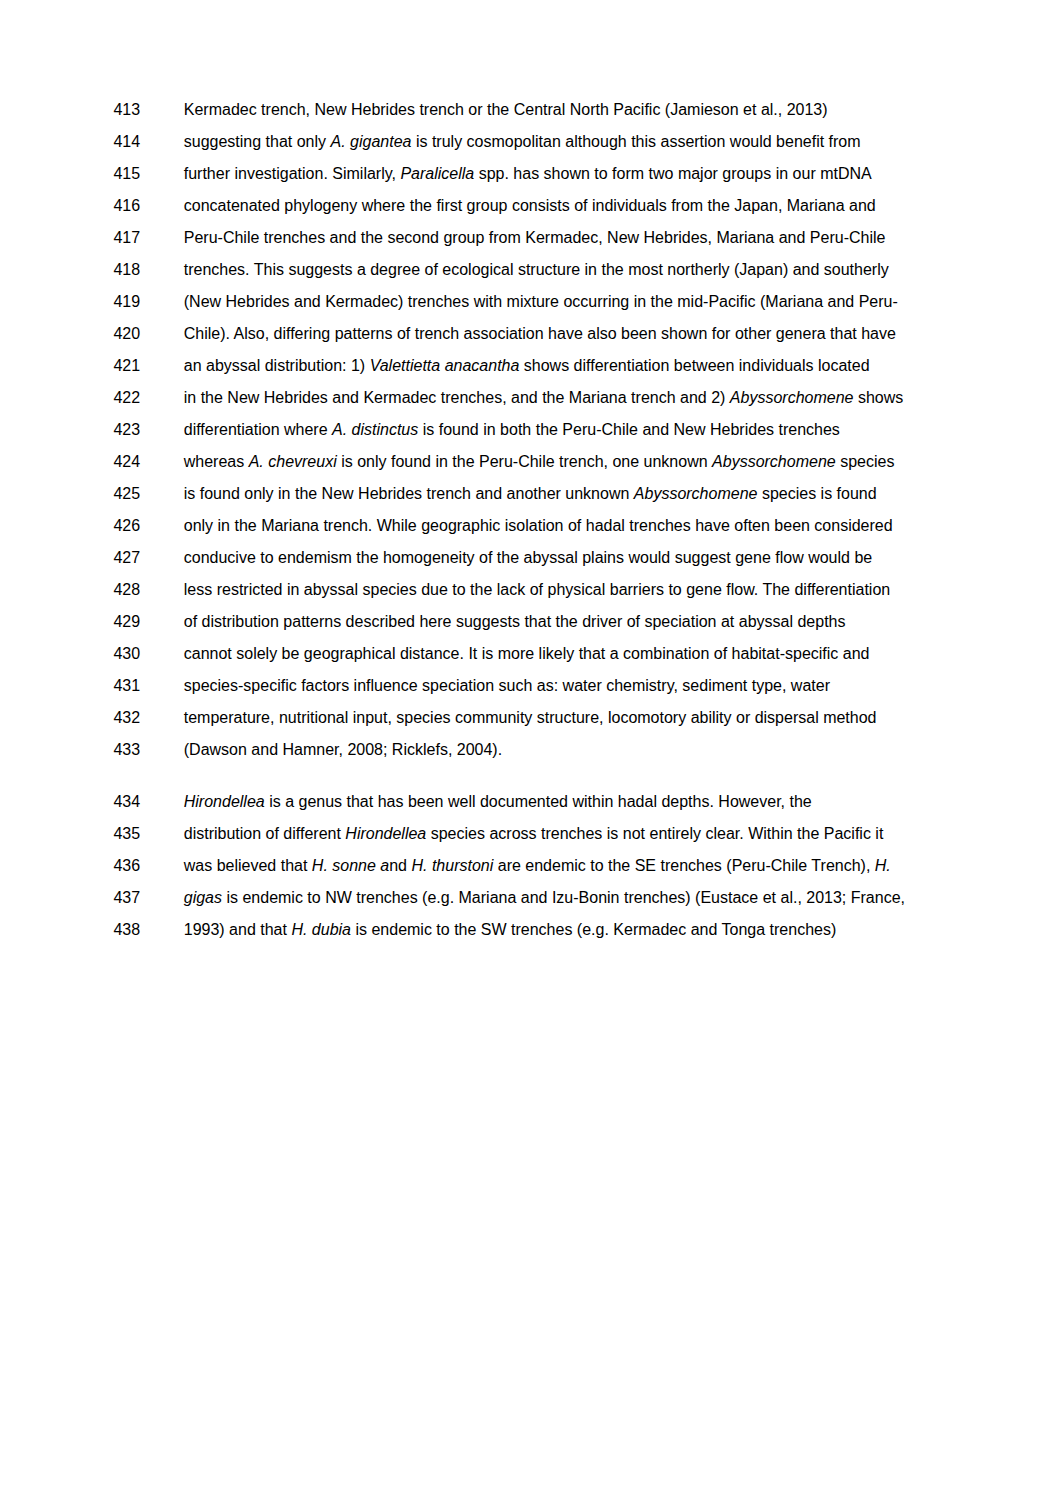413 Kermadec trench, New Hebrides trench or the Central North Pacific (Jamieson et al., 2013)
414 suggesting that only A. gigantea is truly cosmopolitan although this assertion would benefit from
415 further investigation. Similarly, Paralicella spp. has shown to form two major groups in our mtDNA
416 concatenated phylogeny where the first group consists of individuals from the Japan, Mariana and
417 Peru-Chile trenches and the second group from Kermadec, New Hebrides, Mariana and Peru-Chile
418 trenches. This suggests a degree of ecological structure in the most northerly (Japan) and southerly
419(New Hebrides and Kermadec) trenches with mixture occurring in the mid-Pacific (Mariana and Peru-
420 Chile). Also, differing patterns of trench association have also been shown for other genera that have
421 an abyssal distribution: 1) Valettietta anacantha shows differentiation between individuals located
422 in the New Hebrides and Kermadec trenches, and the Mariana trench and 2) Abyssorchomene shows
423 differentiation where A. distinctus is found in both the Peru-Chile and New Hebrides trenches
424 whereas A. chevreuxi is only found in the Peru-Chile trench, one unknown Abyssorchomene species
425 is found only in the New Hebrides trench and another unknown Abyssorchomene species is found
426 only in the Mariana trench. While geographic isolation of hadal trenches have often been considered
427 conducive to endemism the homogeneity of the abyssal plains would suggest gene flow would be
428 less restricted in abyssal species due to the lack of physical barriers to gene flow. The differentiation
429 of distribution patterns described here suggests that the driver of speciation at abyssal depths
430 cannot solely be geographical distance. It is more likely that a combination of habitat-specific and
431 species-specific factors influence speciation such as: water chemistry, sediment type, water
432 temperature, nutritional input, species community structure, locomotory ability or dispersal method
433(Dawson and Hamner, 2008; Ricklefs, 2004).
434 Hirondellea is a genus that has been well documented within hadal depths. However, the
435 distribution of different Hirondellea species across trenches is not entirely clear. Within the Pacific it
436 was believed that H. sonne and H. thurstoni are endemic to the SE trenches (Peru-Chile Trench), H.
437 gigas is endemic to NW trenches (e.g. Mariana and Izu-Bonin trenches) (Eustace et al., 2013; France,
4381993) and that H. dubia is endemic to the SW trenches (e.g. Kermadec and Tonga trenches)